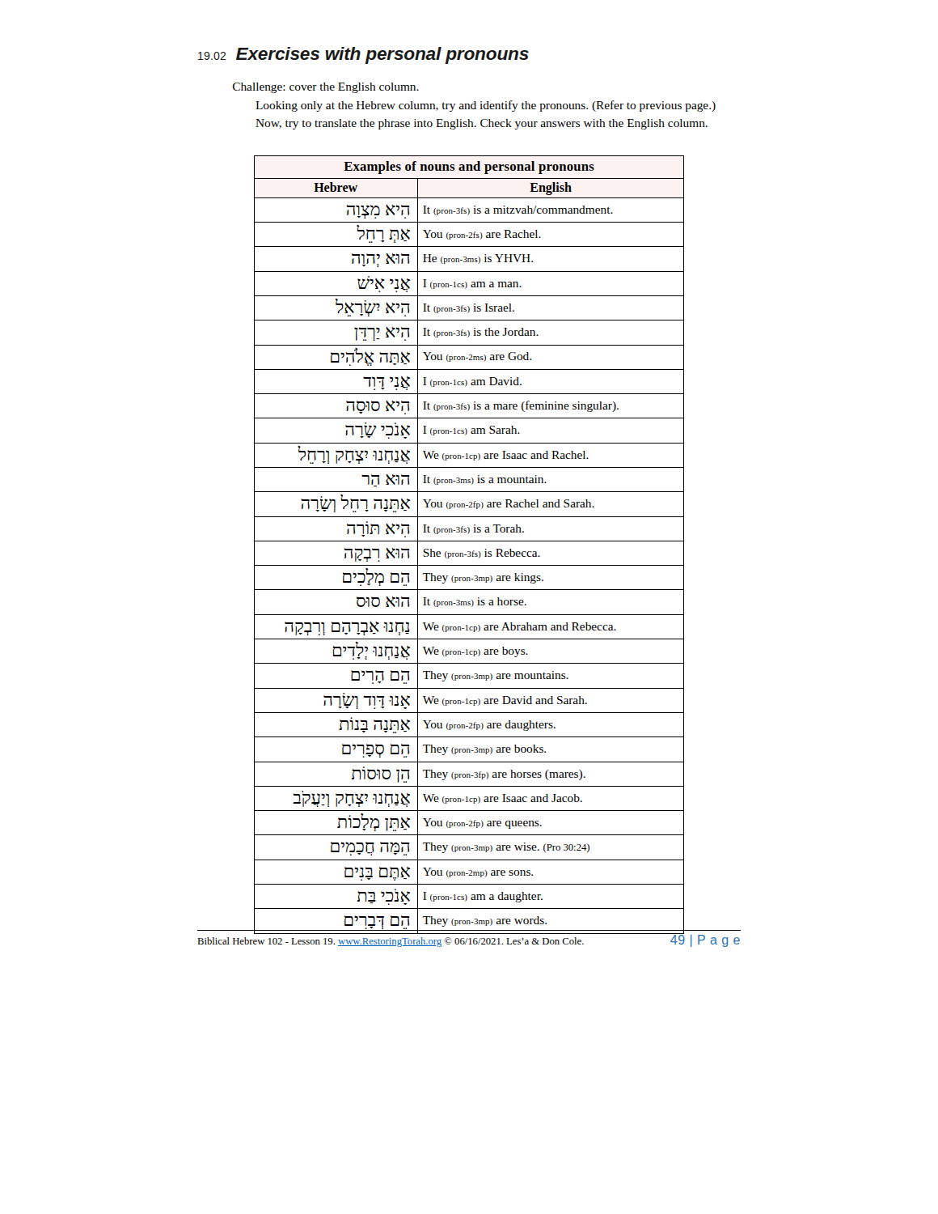19.02 Exercises with personal pronouns
Challenge: cover the English column.
Looking only at the Hebrew column, try and identify the pronouns. (Refer to previous page.)
Now, try to translate the phrase into English. Check your answers with the English column.
Examples of nouns and personal pronouns
| Hebrew | English |
| --- | --- |
| הִיא מִצְוָה | It (pron-3fs) is a mitzvah/commandment. |
| אַתְּ רָחֵל | You (pron-2fs) are Rachel. |
| הוּא יְהוָה | He (pron-3ms) is YHVH. |
| אֲנִי אִישׁ | I (pron-1cs) am a man. |
| הִיא יִשְׂרָאֵל | It (pron-3fs) is Israel. |
| הִיא יַרְדֵּן | It (pron-3fs) is the Jordan. |
| אַתָּה אֱלֹהִים | You (pron-2ms) are God. |
| אֲנִי דָּוִד | I (pron-1cs) am David. |
| הִיא סוּסָה | It (pron-3fs) is a mare (feminine singular). |
| אָנֹכִי שָׂרָה | I (pron-1cs) am Sarah. |
| אֲנַחְנוּ יִצְחָק וְרָחֵל | We (pron-1cp) are Isaac and Rachel. |
| הוּא הַר | It (pron-3ms) is a mountain. |
| אַתֵּנָה רָחֵל וְשָׂרָה | You (pron-2fp) are Rachel and Sarah. |
| הִיא תּוֹרָה | It (pron-3fs) is a Torah. |
| הוּא רִבְקָה | She (pron-3fs) is Rebecca. |
| הֵם מְלָכִים | They (pron-3mp) are kings. |
| הוּא סוּס | It (pron-3ms) is a horse. |
| נַחְנוּ אַבְרָהָם וְרִבְקָה | We (pron-1cp) are Abraham and Rebecca. |
| אֲנַחְנוּ יְלָדִים | We (pron-1cp) are boys. |
| הֵם הָרִים | They (pron-3mp) are mountains. |
| אָנוּ דָּוִד וְשָׂרָה | We (pron-1cp) are David and Sarah. |
| אַתֵּנָה בָּנוֹת | You (pron-2fp) are daughters. |
| הֵם סְפָרִים | They (pron-3mp) are books. |
| הֵן סוּסוֹת | They (pron-3fp) are horses (mares). |
| אֲנַחְנוּ יִצְחָק וְיַעֲקֹב | We (pron-1cp) are Isaac and Jacob. |
| אַתֵּן מְלָכוֹת | You (pron-2fp) are queens. |
| הֵמָּה חֲכָמִים | They (pron-3mp) are wise. (Pro 30:24) |
| אַתֶּם בָּנִים | You (pron-2mp) are sons. |
| אָנֹכִי בַּת | I (pron-1cs) am a daughter. |
| הֵם דְּבָרִים | They (pron-3mp) are words. |
Biblical Hebrew 102 - Lesson 19. www.RestoringTorah.org © 06/16/2021. Les’a & Don Cole.
49 | P a g e